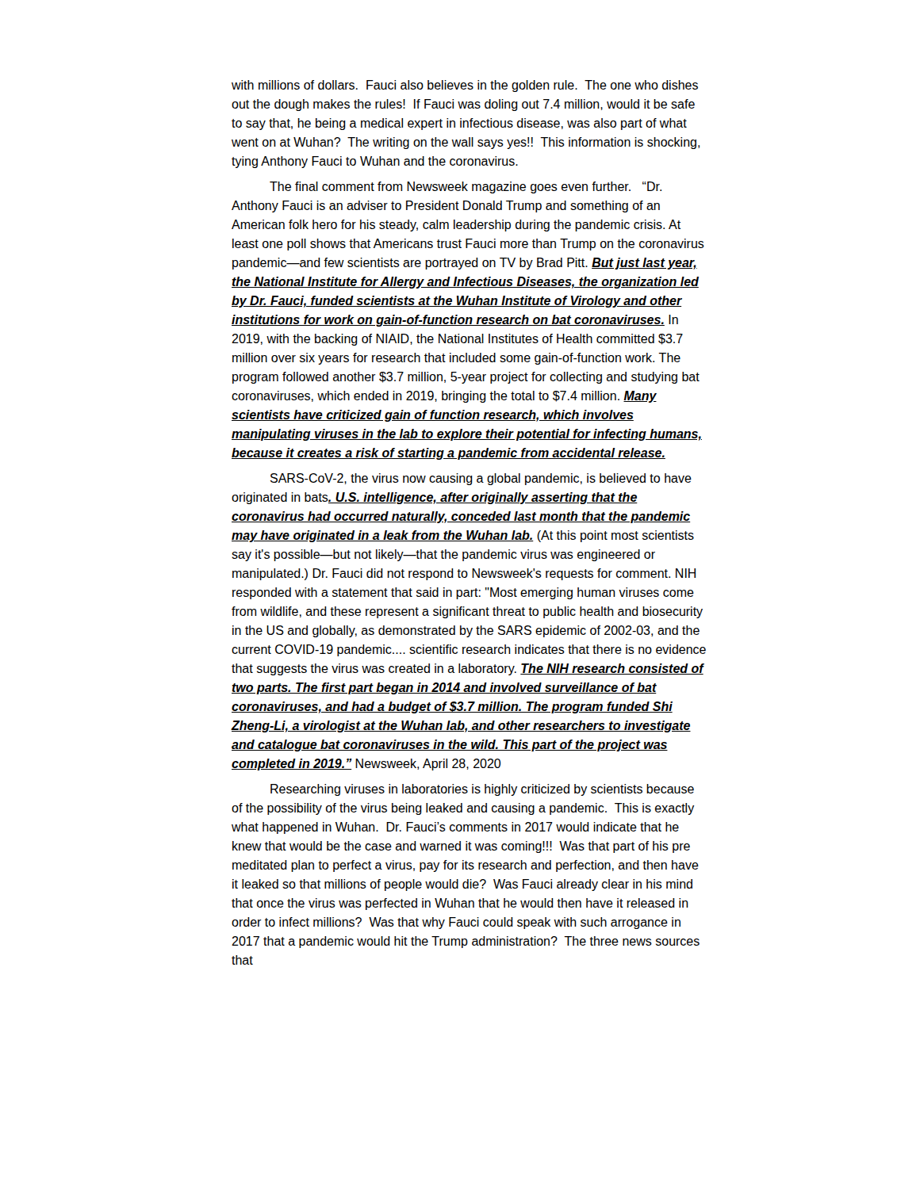with millions of dollars. Fauci also believes in the golden rule. The one who dishes out the dough makes the rules! If Fauci was doling out 7.4 million, would it be safe to say that, he being a medical expert in infectious disease, was also part of what went on at Wuhan? The writing on the wall says yes!! This information is shocking, tying Anthony Fauci to Wuhan and the coronavirus.
The final comment from Newsweek magazine goes even further. “Dr. Anthony Fauci is an adviser to President Donald Trump and something of an American folk hero for his steady, calm leadership during the pandemic crisis. At least one poll shows that Americans trust Fauci more than Trump on the coronavirus pandemic—and few scientists are portrayed on TV by Brad Pitt. But just last year, the National Institute for Allergy and Infectious Diseases, the organization led by Dr. Fauci, funded scientists at the Wuhan Institute of Virology and other institutions for work on gain-of-function research on bat coronaviruses. In 2019, with the backing of NIAID, the National Institutes of Health committed $3.7 million over six years for research that included some gain-of-function work. The program followed another $3.7 million, 5-year project for collecting and studying bat coronaviruses, which ended in 2019, bringing the total to $7.4 million. Many scientists have criticized gain of function research, which involves manipulating viruses in the lab to explore their potential for infecting humans, because it creates a risk of starting a pandemic from accidental release.
SARS-CoV-2, the virus now causing a global pandemic, is believed to have originated in bats. U.S. intelligence, after originally asserting that the coronavirus had occurred naturally, conceded last month that the pandemic may have originated in a leak from the Wuhan lab. (At this point most scientists say it's possible—but not likely—that the pandemic virus was engineered or manipulated.) Dr. Fauci did not respond to Newsweek's requests for comment. NIH responded with a statement that said in part: "Most emerging human viruses come from wildlife, and these represent a significant threat to public health and biosecurity in the US and globally, as demonstrated by the SARS epidemic of 2002-03, and the current COVID-19 pandemic.... scientific research indicates that there is no evidence that suggests the virus was created in a laboratory. The NIH research consisted of two parts. The first part began in 2014 and involved surveillance of bat coronaviruses, and had a budget of $3.7 million. The program funded Shi Zheng-Li, a virologist at the Wuhan lab, and other researchers to investigate and catalogue bat coronaviruses in the wild. This part of the project was completed in 2019.” Newsweek, April 28, 2020
Researching viruses in laboratories is highly criticized by scientists because of the possibility of the virus being leaked and causing a pandemic. This is exactly what happened in Wuhan. Dr. Fauci’s comments in 2017 would indicate that he knew that would be the case and warned it was coming!!! Was that part of his pre meditated plan to perfect a virus, pay for its research and perfection, and then have it leaked so that millions of people would die? Was Fauci already clear in his mind that once the virus was perfected in Wuhan that he would then have it released in order to infect millions? Was that why Fauci could speak with such arrogance in 2017 that a pandemic would hit the Trump administration? The three news sources that